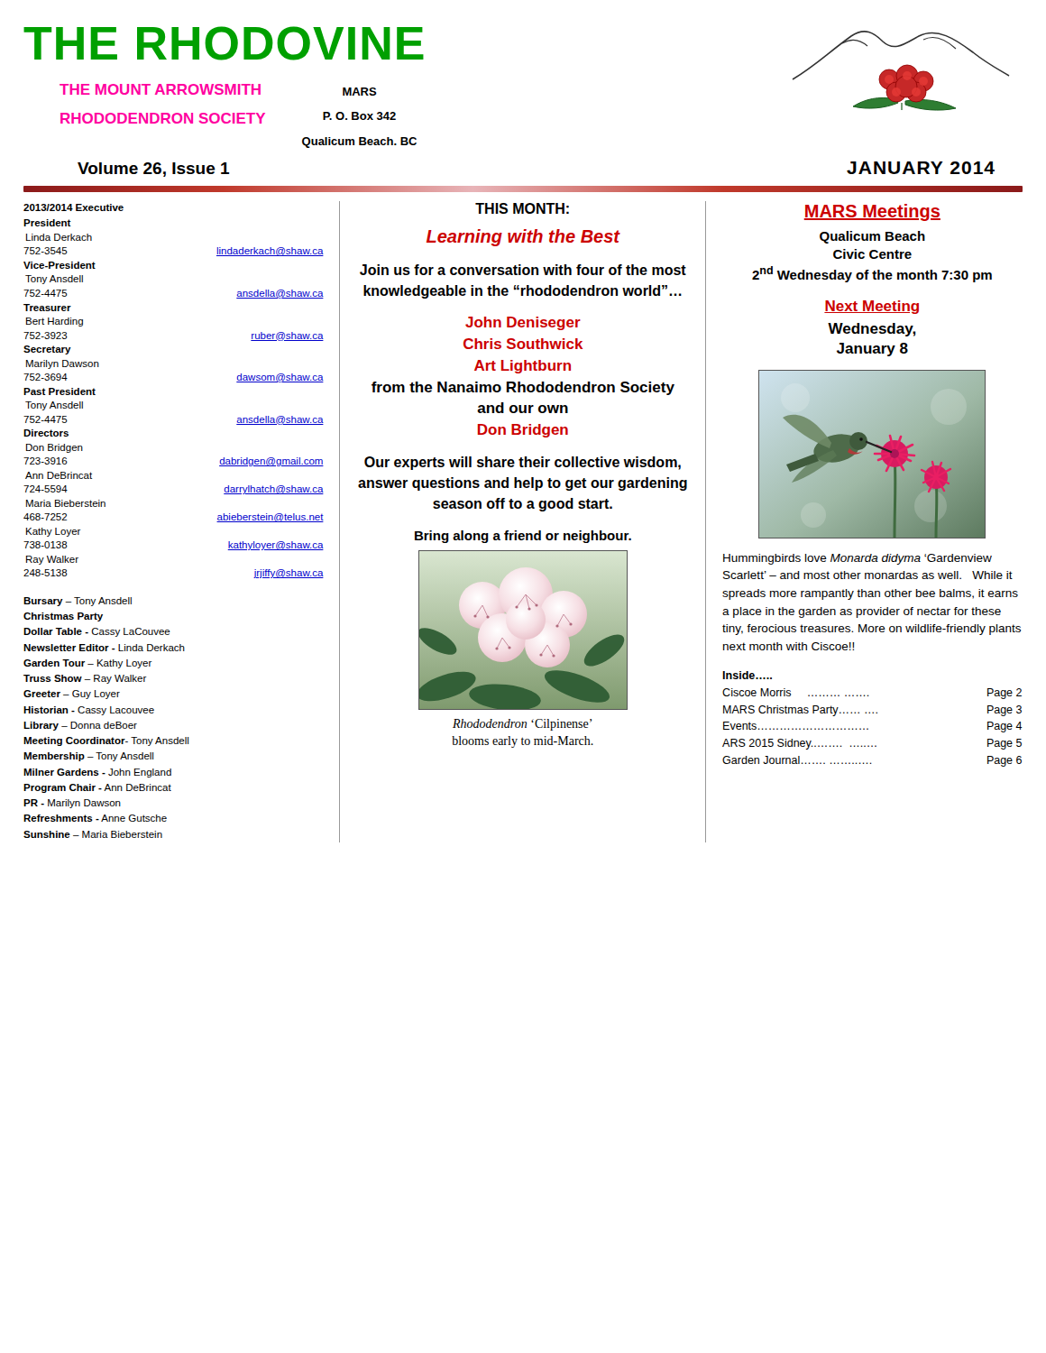THE RHODOVINE
THE MOUNT ARROWSMITH
RHODODENDRON SOCIETY
MARS
P. O. Box 342
Qualicum Beach. BC
Volume 26, Issue 1
JANUARY 2014
2013/2014 Executive
President
Linda Derkach
752-3545 lindaderkach@shaw.ca
Vice-President
Tony Ansdell
752-4475 ansdella@shaw.ca
Treasurer
Bert Harding
752-3923 ruber@shaw.ca
Secretary
Marilyn Dawson
752-3694 dawsom@shaw.ca
Past President
Tony Ansdell
752-4475 ansdella@shaw.ca
Directors
Don Bridgen
723-3916 dabridgen@gmail.com
Ann DeBrincat
724-5594 darrylhatch@shaw.ca
Maria Bieberstein
468-7252 abieberstein@telus.net
Kathy Loyer
738-0138 kathyloyer@shaw.ca
Ray Walker
248-5138 jrjiffy@shaw.ca
Bursary – Tony Ansdell
Christmas Party
Dollar Table - Cassy LaCouvee
Newsletter Editor - Linda Derkach
Garden Tour – Kathy Loyer
Truss Show – Ray Walker
Greeter – Guy Loyer
Historian - Cassy Lacouvee
Library – Donna deBoer
Meeting Coordinator- Tony Ansdell
Membership – Tony Ansdell
Milner Gardens - John England
Program Chair - Ann DeBrincat
PR - Marilyn Dawson
Refreshments - Anne Gutsche
Sunshine – Maria Bieberstein
THIS MONTH:
Learning with the Best
Join us for a conversation with four of the most knowledgeable in the “rhododendron world”…
John Deniseger
Chris Southwick
Art Lightburn
from the Nanaimo Rhododendron Society
and our own
Don Bridgen
Our experts will share their collective wisdom, answer questions and help to get our gardening season off to a good start.
Bring along a friend or neighbour.
Rhododendron ‘Cilpinense’
blooms early to mid-March.
MARS Meetings
Qualicum Beach
Civic Centre
2nd Wednesday of the month 7:30 pm
Next Meeting
Wednesday,
January 8
Hummingbirds love Monarda didyma ‘Gardenview Scarlett’ – and most other monardas as well. While it spreads more rampantly than other bee balms, it earns a place in the garden as provider of nectar for these tiny, ferocious treasures. More on wildlife-friendly plants next month with Ciscoe!!
Inside…..
Ciscoe Morris ……… ……. Page 2
MARS Christmas Party…… …. Page 3
Events…………………………Page 4
ARS 2015 Sidney..……. …..…Page 5
Garden Journal……. ……..…. Page 6